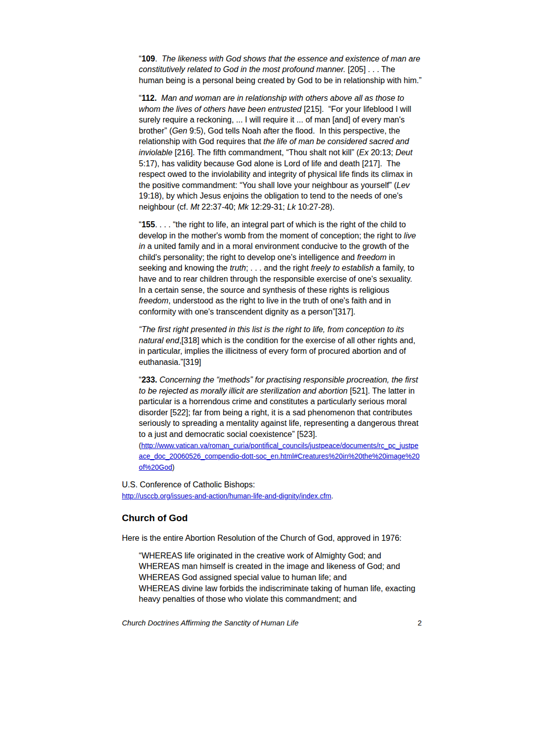“109. The likeness with God shows that the essence and existence of man are constitutively related to God in the most profound manner. [205] . . . The human being is a personal being created by God to be in relationship with him.”
“112. Man and woman are in relationship with others above all as those to whom the lives of others have been entrusted [215]. “For your lifeblood I will surely require a reckoning, ... I will require it ... of man [and] of every man's brother” (Gen 9:5), God tells Noah after the flood. In this perspective, the relationship with God requires that the life of man be considered sacred and inviolable [216]. The fifth commandment, “Thou shalt not kill” (Ex 20:13; Deut 5:17), has validity because God alone is Lord of life and death [217]. The respect owed to the inviolability and integrity of physical life finds its climax in the positive commandment: “You shall love your neighbour as yourself” (Lev 19:18), by which Jesus enjoins the obligation to tend to the needs of one's neighbour (cf. Mt 22:37-40; Mk 12:29-31; Lk 10:27-28).
“155. . . . “the right to life, an integral part of which is the right of the child to develop in the mother's womb from the moment of conception; the right to live in a united family and in a moral environment conducive to the growth of the child's personality; the right to develop one's intelligence and freedom in seeking and knowing the truth; . . . and the right freely to establish a family, to have and to rear children through the responsible exercise of one's sexuality. In a certain sense, the source and synthesis of these rights is religious freedom, understood as the right to live in the truth of one's faith and in conformity with one's transcendent dignity as a person”[317].
“The first right presented in this list is the right to life, from conception to its natural end,[318] which is the condition for the exercise of all other rights and, in particular, implies the illicitness of every form of procured abortion and of euthanasia.”[319]
“233. Concerning the “methods” for practising responsible procreation, the first to be rejected as morally illicit are sterilization and abortion [521]. The latter in particular is a horrendous crime and constitutes a particularly serious moral disorder [522]; far from being a right, it is a sad phenomenon that contributes seriously to spreading a mentality against life, representing a dangerous threat to a just and democratic social coexistence” [523].
(http://www.vatican.va/roman_curia/pontifical_councils/justpeace/documents/rc_pc_justpeace_doc_20060526_compendio-dott-soc_en.html#Creatures%20in%20the%20image%20of%20God)
U.S. Conference of Catholic Bishops:
http://usccb.org/issues-and-action/human-life-and-dignity/index.cfm.
Church of God
Here is the entire Abortion Resolution of the Church of God, approved in 1976:
“WHEREAS life originated in the creative work of Almighty God; and
WHEREAS man himself is created in the image and likeness of God; and
WHEREAS God assigned special value to human life; and
WHEREAS divine law forbids the indiscriminate taking of human life, exacting heavy penalties of those who violate this commandment; and
Church Doctrines Affirming the Sanctity of Human Life 2